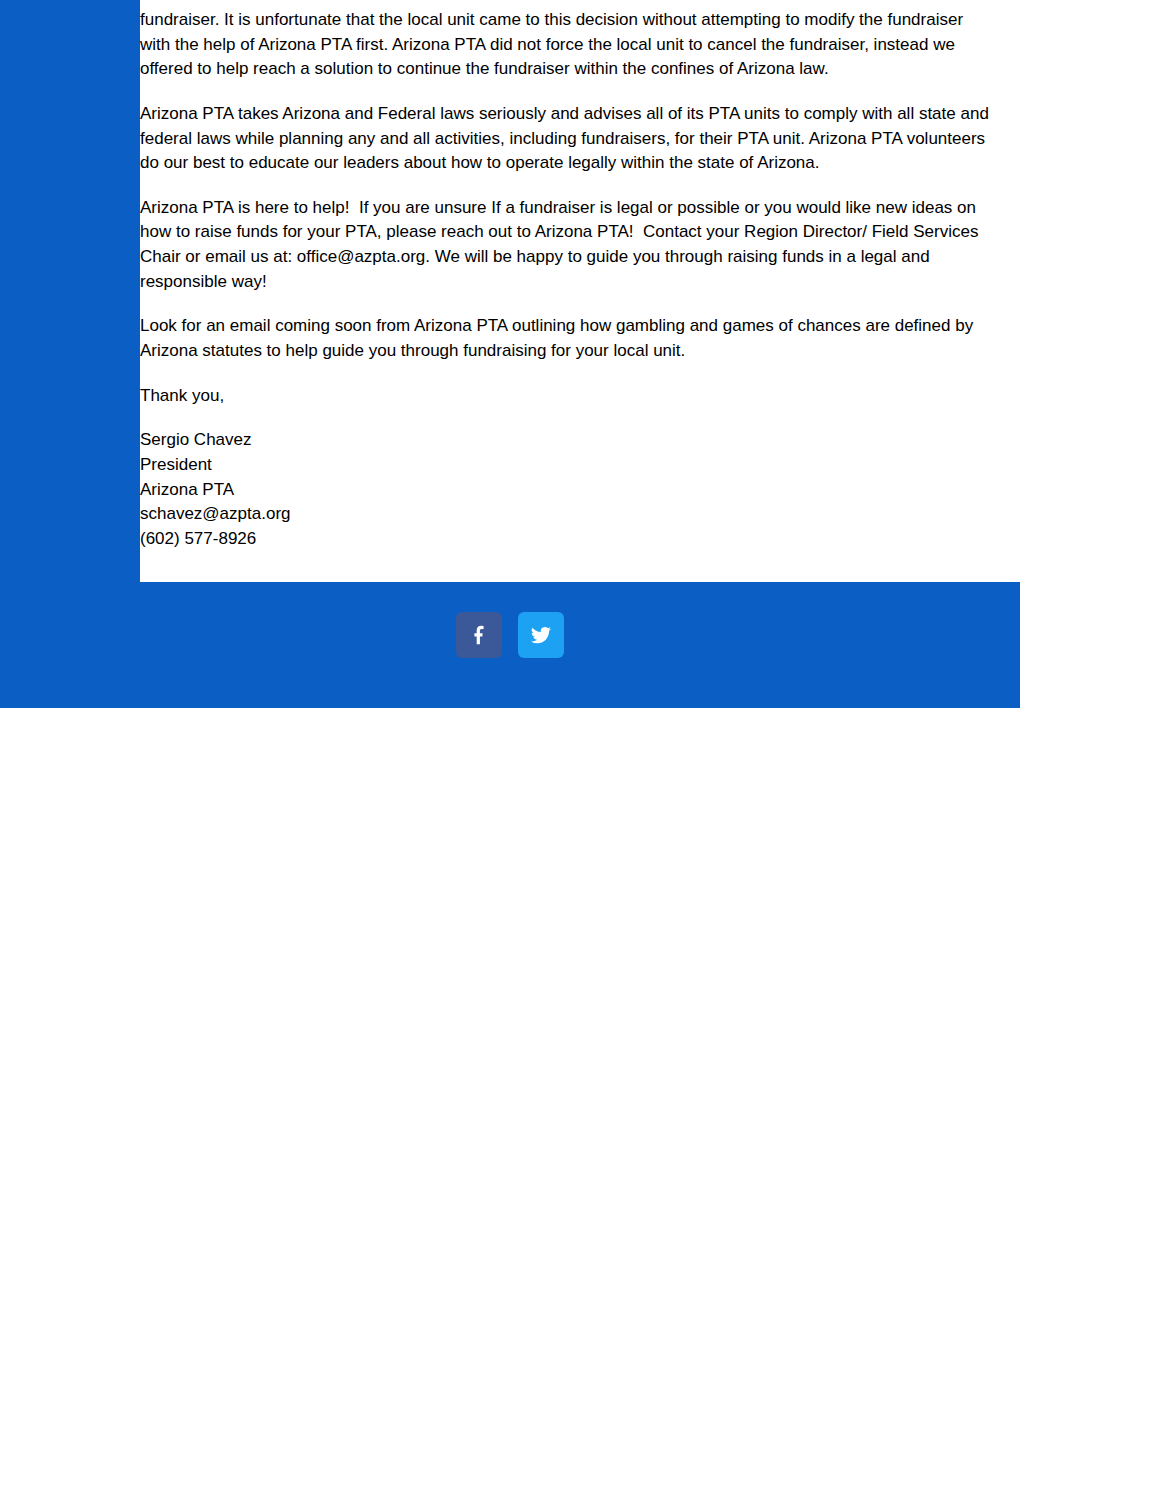fundraiser. It is unfortunate that the local unit came to this decision without attempting to modify the fundraiser with the help of Arizona PTA first. Arizona PTA did not force the local unit to cancel the fundraiser, instead we offered to help reach a solution to continue the fundraiser within the confines of Arizona law.
Arizona PTA takes Arizona and Federal laws seriously and advises all of its PTA units to comply with all state and federal laws while planning any and all activities, including fundraisers, for their PTA unit. Arizona PTA volunteers do our best to educate our leaders about how to operate legally within the state of Arizona.
Arizona PTA is here to help! If you are unsure If a fundraiser is legal or possible or you would like new ideas on how to raise funds for your PTA, please reach out to Arizona PTA! Contact your Region Director/ Field Services Chair or email us at: office@azpta.org. We will be happy to guide you through raising funds in a legal and responsible way!
Look for an email coming soon from Arizona PTA outlining how gambling and games of chances are defined by Arizona statutes to help guide you through fundraising for your local unit.
Thank you,
Sergio Chavez
President
Arizona PTA
schavez@azpta.org
(602) 577-8926